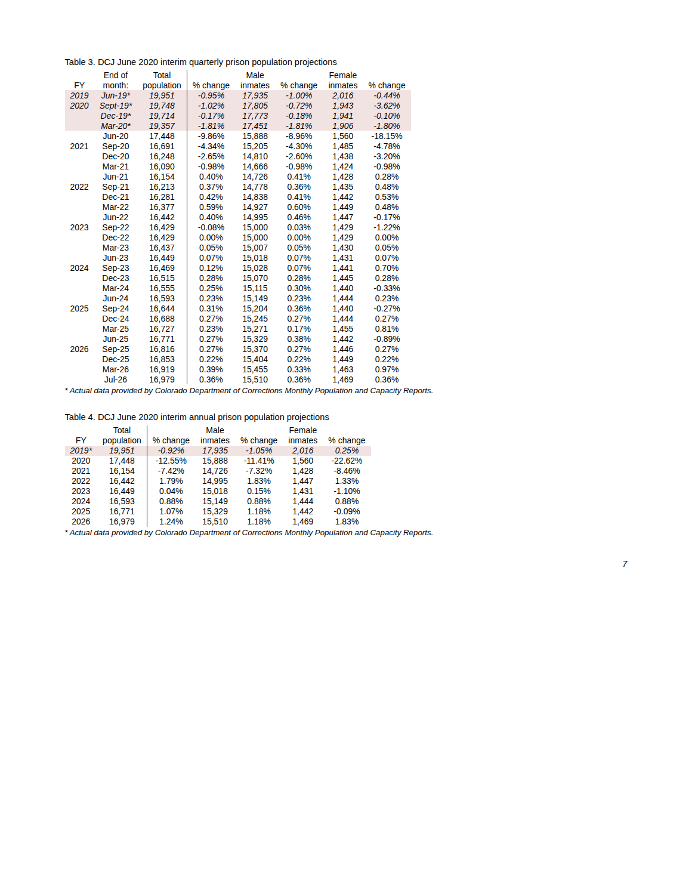Table 3. DCJ June 2020 interim quarterly prison population projections
| | End of | Total | | Male | | Female | |
| --- | --- | --- | --- | --- | --- | --- | --- |
| FY | month: | population | % change | inmates | % change | inmates | % change |
| 2019 | Jun-19* | 19,951 | -0.95% | 17,935 | -1.00% | 2,016 | -0.44% |
| 2020 | Sept-19* | 19,748 | -1.02% | 17,805 | -0.72% | 1,943 | -3.62% |
| | Dec-19* | 19,714 | -0.17% | 17,773 | -0.18% | 1,941 | -0.10% |
| | Mar-20* | 19,357 | -1.81% | 17,451 | -1.81% | 1,906 | -1.80% |
| | Jun-20 | 17,448 | -9.86% | 15,888 | -8.96% | 1,560 | -18.15% |
| 2021 | Sep-20 | 16,691 | -4.34% | 15,205 | -4.30% | 1,485 | -4.78% |
| | Dec-20 | 16,248 | -2.65% | 14,810 | -2.60% | 1,438 | -3.20% |
| | Mar-21 | 16,090 | -0.98% | 14,666 | -0.98% | 1,424 | -0.98% |
| | Jun-21 | 16,154 | 0.40% | 14,726 | 0.41% | 1,428 | 0.28% |
| 2022 | Sep-21 | 16,213 | 0.37% | 14,778 | 0.36% | 1,435 | 0.48% |
| | Dec-21 | 16,281 | 0.42% | 14,838 | 0.41% | 1,442 | 0.53% |
| | Mar-22 | 16,377 | 0.59% | 14,927 | 0.60% | 1,449 | 0.48% |
| | Jun-22 | 16,442 | 0.40% | 14,995 | 0.46% | 1,447 | -0.17% |
| 2023 | Sep-22 | 16,429 | -0.08% | 15,000 | 0.03% | 1,429 | -1.22% |
| | Dec-22 | 16,429 | 0.00% | 15,000 | 0.00% | 1,429 | 0.00% |
| | Mar-23 | 16,437 | 0.05% | 15,007 | 0.05% | 1,430 | 0.05% |
| | Jun-23 | 16,449 | 0.07% | 15,018 | 0.07% | 1,431 | 0.07% |
| 2024 | Sep-23 | 16,469 | 0.12% | 15,028 | 0.07% | 1,441 | 0.70% |
| | Dec-23 | 16,515 | 0.28% | 15,070 | 0.28% | 1,445 | 0.28% |
| | Mar-24 | 16,555 | 0.25% | 15,115 | 0.30% | 1,440 | -0.33% |
| | Jun-24 | 16,593 | 0.23% | 15,149 | 0.23% | 1,444 | 0.23% |
| 2025 | Sep-24 | 16,644 | 0.31% | 15,204 | 0.36% | 1,440 | -0.27% |
| | Dec-24 | 16,688 | 0.27% | 15,245 | 0.27% | 1,444 | 0.27% |
| | Mar-25 | 16,727 | 0.23% | 15,271 | 0.17% | 1,455 | 0.81% |
| | Jun-25 | 16,771 | 0.27% | 15,329 | 0.38% | 1,442 | -0.89% |
| 2026 | Sep-25 | 16,816 | 0.27% | 15,370 | 0.27% | 1,446 | 0.27% |
| | Dec-25 | 16,853 | 0.22% | 15,404 | 0.22% | 1,449 | 0.22% |
| | Mar-26 | 16,919 | 0.39% | 15,455 | 0.33% | 1,463 | 0.97% |
| | Jul-26 | 16,979 | 0.36% | 15,510 | 0.36% | 1,469 | 0.36% |
* Actual data provided by Colorado Department of Corrections Monthly Population and Capacity Reports.
Table 4. DCJ June 2020 interim annual prison population projections
| | Total | | Male | | Female | |
| --- | --- | --- | --- | --- | --- | --- |
| FY | population | % change | inmates | % change | inmates | % change |
| 2019* | 19,951 | -0.92% | 17,935 | -1.05% | 2,016 | 0.25% |
| 2020 | 17,448 | -12.55% | 15,888 | -11.41% | 1,560 | -22.62% |
| 2021 | 16,154 | -7.42% | 14,726 | -7.32% | 1,428 | -8.46% |
| 2022 | 16,442 | 1.79% | 14,995 | 1.83% | 1,447 | 1.33% |
| 2023 | 16,449 | 0.04% | 15,018 | 0.15% | 1,431 | -1.10% |
| 2024 | 16,593 | 0.88% | 15,149 | 0.88% | 1,444 | 0.88% |
| 2025 | 16,771 | 1.07% | 15,329 | 1.18% | 1,442 | -0.09% |
| 2026 | 16,979 | 1.24% | 15,510 | 1.18% | 1,469 | 1.83% |
* Actual data provided by Colorado Department of Corrections Monthly Population and Capacity Reports.
7